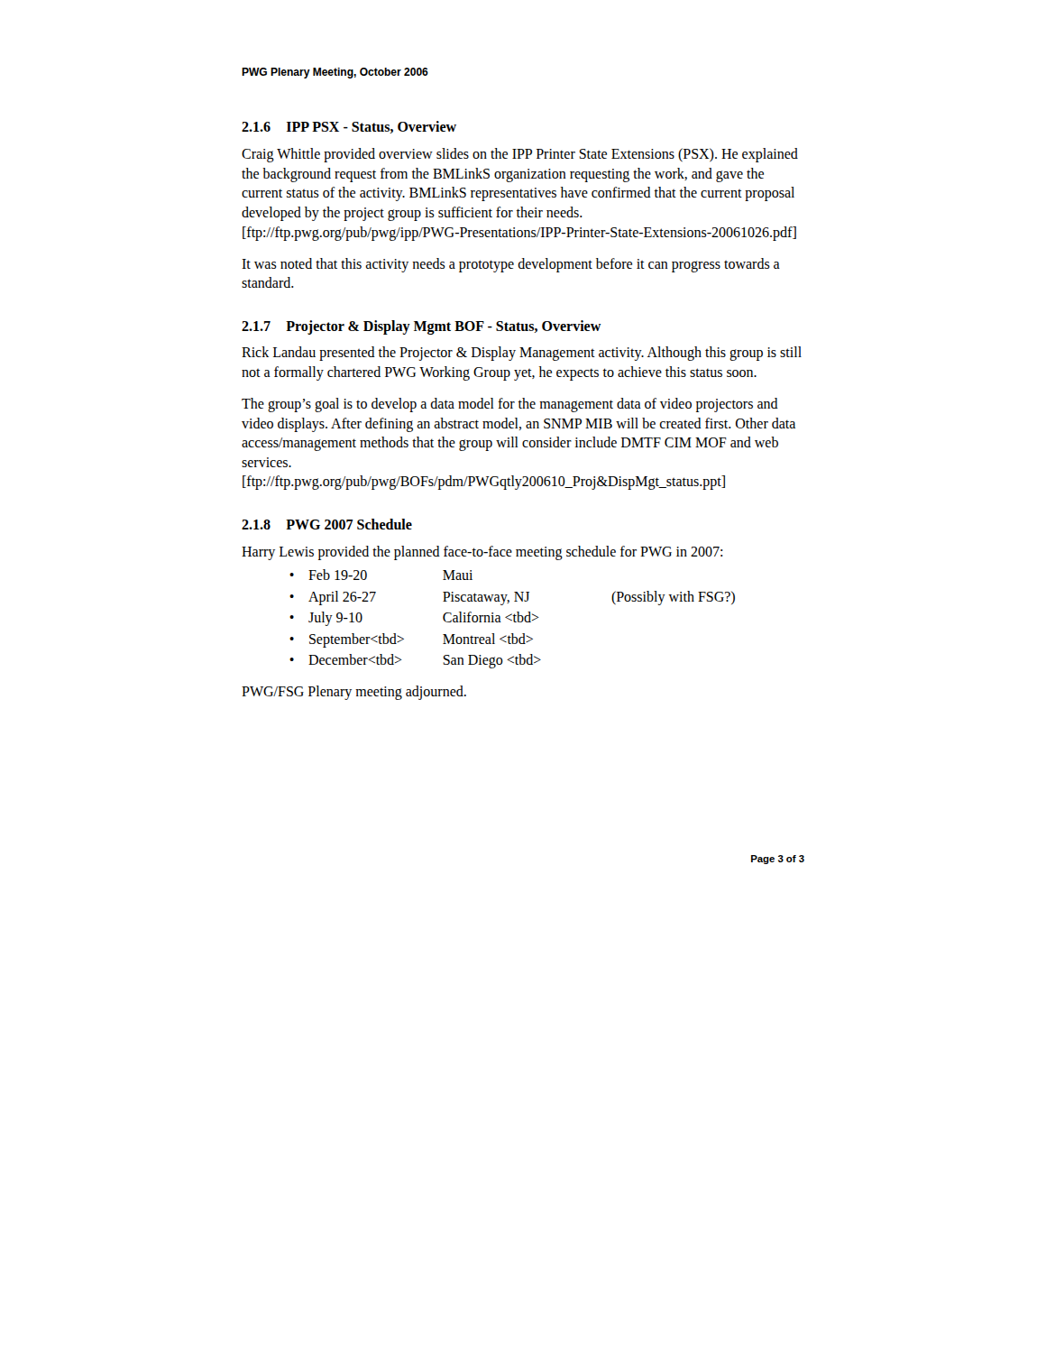PWG Plenary Meeting, October 2006
2.1.6 IPP PSX - Status, Overview
Craig Whittle provided overview slides on the IPP Printer State Extensions (PSX). He explained the background request from the BMLinkS organization requesting the work, and gave the current status of the activity. BMLinkS representatives have confirmed that the current proposal developed by the project group is sufficient for their needs.
[ftp://ftp.pwg.org/pub/pwg/ipp/PWG-Presentations/IPP-Printer-State-Extensions-20061026.pdf]
It was noted that this activity needs a prototype development before it can progress towards a standard.
2.1.7 Projector & Display Mgmt BOF - Status, Overview
Rick Landau presented the Projector & Display Management activity. Although this group is still not a formally chartered PWG Working Group yet, he expects to achieve this status soon.
The group’s goal is to develop a data model for the management data of video projectors and video displays. After defining an abstract model, an SNMP MIB will be created first. Other data access/management methods that the group will consider include DMTF CIM MOF and web services.
[ftp://ftp.pwg.org/pub/pwg/BOFs/pdm/PWGqtly200610_Proj&DispMgt_status.ppt]
2.1.8 PWG 2007 Schedule
Harry Lewis provided the planned face-to-face meeting schedule for PWG in 2007:
Feb 19-20 Maui
April 26-27 Piscataway, NJ(Possibly with FSG?)
July 9-10 California <tbd>
September<tbd>Montreal <tbd>
December<tbd>San Diego <tbd>
PWG/FSG Plenary meeting adjourned.
Page 3 of 3